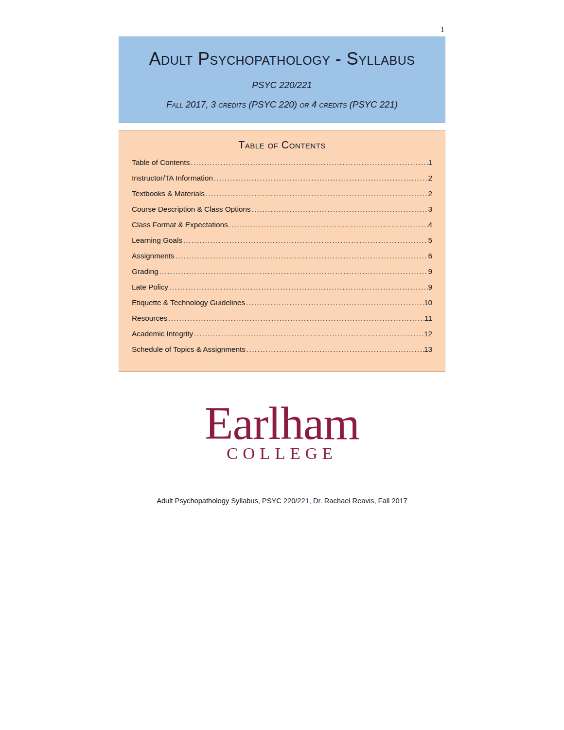1
Adult Psychopathology - Syllabus
PSYC 220/221
Fall 2017, 3 credits (PSYC 220) or 4 credits (PSYC 221)
Table of Contents
Table of Contents........................................................................................................................................... 1
Instructor/TA Information............................................................................................................................. 2
Textbooks & Materials.................................................................................................................................. 2
Course Description & Class Options................................................................................................................. 3
Class Format & Expectations......................................................................................................................... 4
Learning Goals............................................................................................................................................. 5
Assignments.............................................................................................................................................. 6
Grading....................................................................................................................................................... 9
Late Policy.................................................................................................................................................. 9
Etiquette & Technology Guidelines................................................................................................................. 10
Resources................................................................................................................................................. 11
Academic Integrity....................................................................................................................................... 12
Schedule of Topics & Assignments.................................................................................................................. 13
Earlham
COLLEGE
Adult Psychopathology Syllabus, PSYC 220/221, Dr. Rachael Reavis, Fall 2017